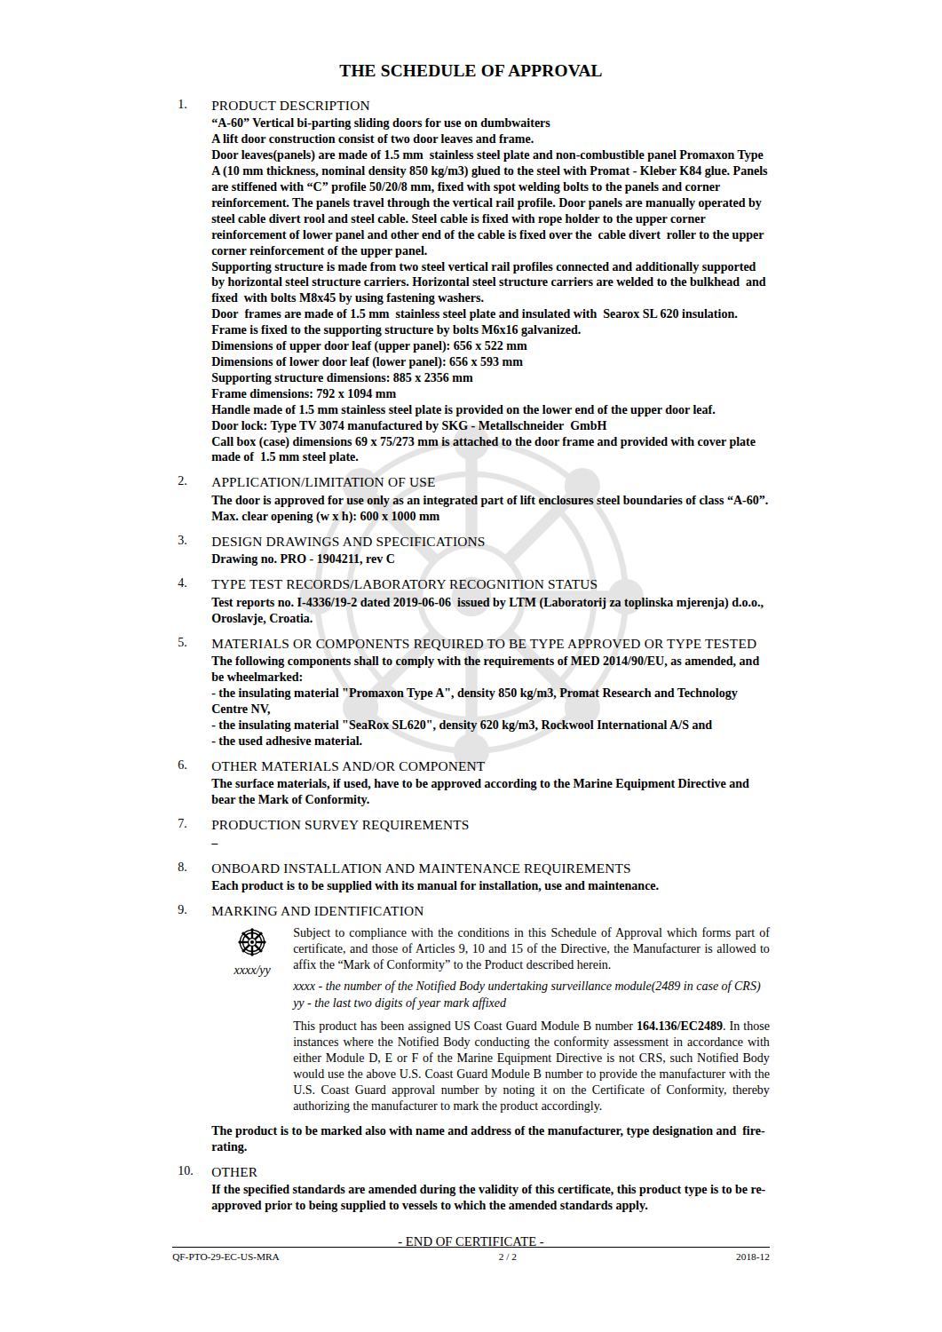THE SCHEDULE OF APPROVAL
PRODUCT DESCRIPTION
“A-60” Vertical bi-parting sliding doors for use on dumbwaiters
A lift door construction consist of two door leaves and frame.
Door leaves(panels) are made of 1.5 mm stainless steel plate and non-combustible panel Promaxon Type A (10 mm thickness, nominal density 850 kg/m3) glued to the steel with Promat - Kleber K84 glue. Panels are stiffened with “C” profile 50/20/8 mm, fixed with spot welding bolts to the panels and corner reinforcement. The panels travel through the vertical rail profile. Door panels are manually operated by steel cable divert rool and steel cable. Steel cable is fixed with rope holder to the upper corner reinforcement of lower panel and other end of the cable is fixed over the cable divert roller to the upper corner reinforcement of the upper panel.
Supporting structure is made from two steel vertical rail profiles connected and additionally supported by horizontal steel structure carriers. Horizontal steel structure carriers are welded to the bulkhead and fixed with bolts M8x45 by using fastening washers.
Door frames are made of 1.5 mm stainless steel plate and insulated with Searox SL 620 insulation. Frame is fixed to the supporting structure by bolts M6x16 galvanized.
Dimensions of upper door leaf (upper panel): 656 x 522 mm
Dimensions of lower door leaf (lower panel): 656 x 593 mm
Supporting structure dimensions: 885 x 2356 mm
Frame dimensions: 792 x 1094 mm
Handle made of 1.5 mm stainless steel plate is provided on the lower end of the upper door leaf.
Door lock: Type TV 3074 manufactured by SKG - Metallschneider GmbH
Call box (case) dimensions 69 x 75/273 mm is attached to the door frame and provided with cover plate made of 1.5 mm steel plate.
APPLICATION/LIMITATION OF USE
The door is approved for use only as an integrated part of lift enclosures steel boundaries of class “A-60”.
Max. clear opening (w x h): 600 x 1000 mm
DESIGN DRAWINGS AND SPECIFICATIONS
Drawing no. PRO - 1904211, rev C
TYPE TEST RECORDS/LABORATORY RECOGNITION STATUS
Test reports no. I-4336/19-2 dated 2019-06-06 issued by LTM (Laboratorij za toplinska mjerenja) d.o.o., Oroslavje, Croatia.
MATERIALS OR COMPONENTS REQUIRED TO BE TYPE APPROVED OR TYPE TESTED
The following components shall to comply with the requirements of MED 2014/90/EU, as amended, and be wheelmarked:
- the insulating material "Promaxon Type A", density 850 kg/m3, Promat Research and Technology Centre NV,
- the insulating material "SeaRox SL620", density 620 kg/m3, Rockwool International A/S and
- the used adhesive material.
OTHER MATERIALS AND/OR COMPONENT
The surface materials, if used, have to be approved according to the Marine Equipment Directive and bear the Mark of Conformity.
PRODUCTION SURVEY REQUIREMENTS
–
ONBOARD INSTALLATION AND MAINTENANCE REQUIREMENTS
Each product is to be supplied with its manual for installation, use and maintenance.
MARKING AND IDENTIFICATION
xxxx/yy
Subject to compliance with the conditions in this Schedule of Approval which forms part of certificate, and those of Articles 9, 10 and 15 of the Directive, the Manufacturer is allowed to affix the “Mark of Conformity” to the Product described herein.
xxxx - the number of the Notified Body undertaking surveillance module(2489 in case of CRS)
yy - the last two digits of year mark affixed
This product has been assigned US Coast Guard Module B number 164.136/EC2489. In those instances where the Notified Body conducting the conformity assessment in accordance with either Module D, E or F of the Marine Equipment Directive is not CRS, such Notified Body would use the above U.S. Coast Guard Module B number to provide the manufacturer with the U.S. Coast Guard approval number by noting it on the Certificate of Conformity, thereby authorizing the manufacturer to mark the product accordingly.
The product is to be marked also with name and address of the manufacturer, type designation and fire-rating.
OTHER
If the specified standards are amended during the validity of this certificate, this product type is to be re-approved prior to being supplied to vessels to which the amended standards apply.
- END OF CERTIFICATE -
QF-PTO-29-EC-US-MRA
2 / 2
2018-12